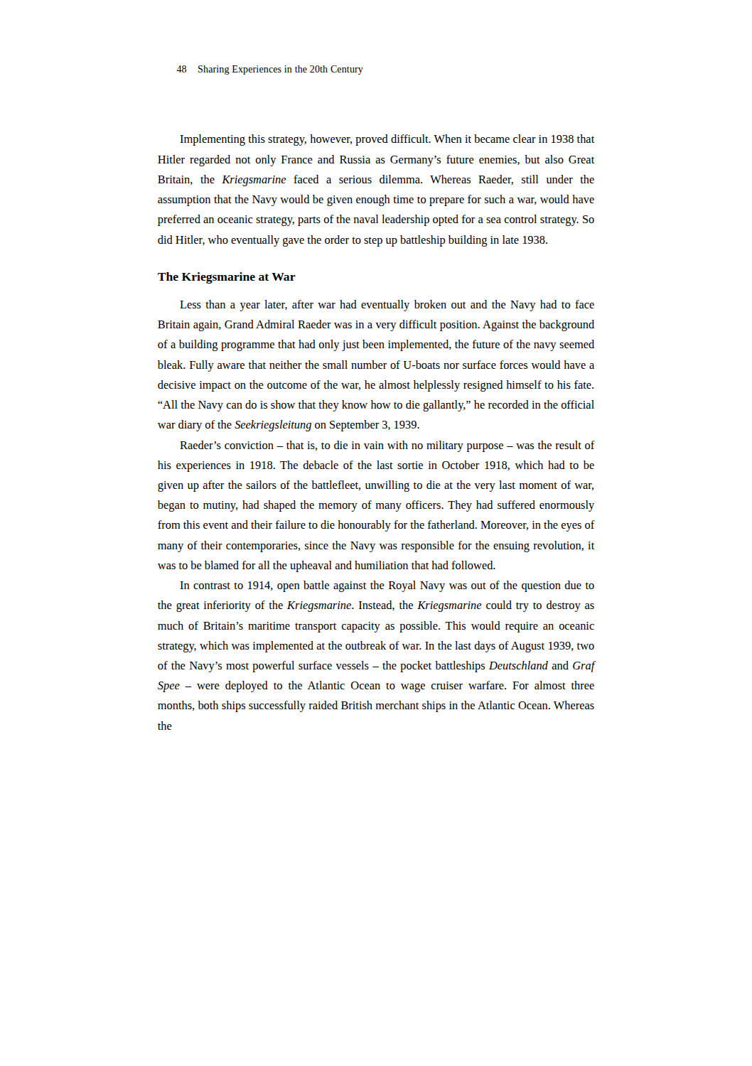48 Sharing Experiences in the 20th Century
Implementing this strategy, however, proved difficult. When it became clear in 1938 that Hitler regarded not only France and Russia as Germany’s future enemies, but also Great Britain, the Kriegsmarine faced a serious dilemma. Whereas Raeder, still under the assumption that the Navy would be given enough time to prepare for such a war, would have preferred an oceanic strategy, parts of the naval leadership opted for a sea control strategy. So did Hitler, who eventually gave the order to step up battleship building in late 1938.
The Kriegsmarine at War
Less than a year later, after war had eventually broken out and the Navy had to face Britain again, Grand Admiral Raeder was in a very difficult position. Against the background of a building programme that had only just been implemented, the future of the navy seemed bleak. Fully aware that neither the small number of U-boats nor surface forces would have a decisive impact on the outcome of the war, he almost helplessly resigned himself to his fate. “All the Navy can do is show that they know how to die gallantly,” he recorded in the official war diary of the Seekriegsleitung on September 3, 1939.
Raeder’s conviction – that is, to die in vain with no military purpose – was the result of his experiences in 1918. The debacle of the last sortie in October 1918, which had to be given up after the sailors of the battlefleet, unwilling to die at the very last moment of war, began to mutiny, had shaped the memory of many officers. They had suffered enormously from this event and their failure to die honourably for the fatherland. Moreover, in the eyes of many of their contemporaries, since the Navy was responsible for the ensuing revolution, it was to be blamed for all the upheaval and humiliation that had followed.
In contrast to 1914, open battle against the Royal Navy was out of the question due to the great inferiority of the Kriegsmarine. Instead, the Kriegsmarine could try to destroy as much of Britain’s maritime transport capacity as possible. This would require an oceanic strategy, which was implemented at the outbreak of war. In the last days of August 1939, two of the Navy’s most powerful surface vessels – the pocket battleships Deutschland and Graf Spee – were deployed to the Atlantic Ocean to wage cruiser warfare. For almost three months, both ships successfully raided British merchant ships in the Atlantic Ocean. Whereas the